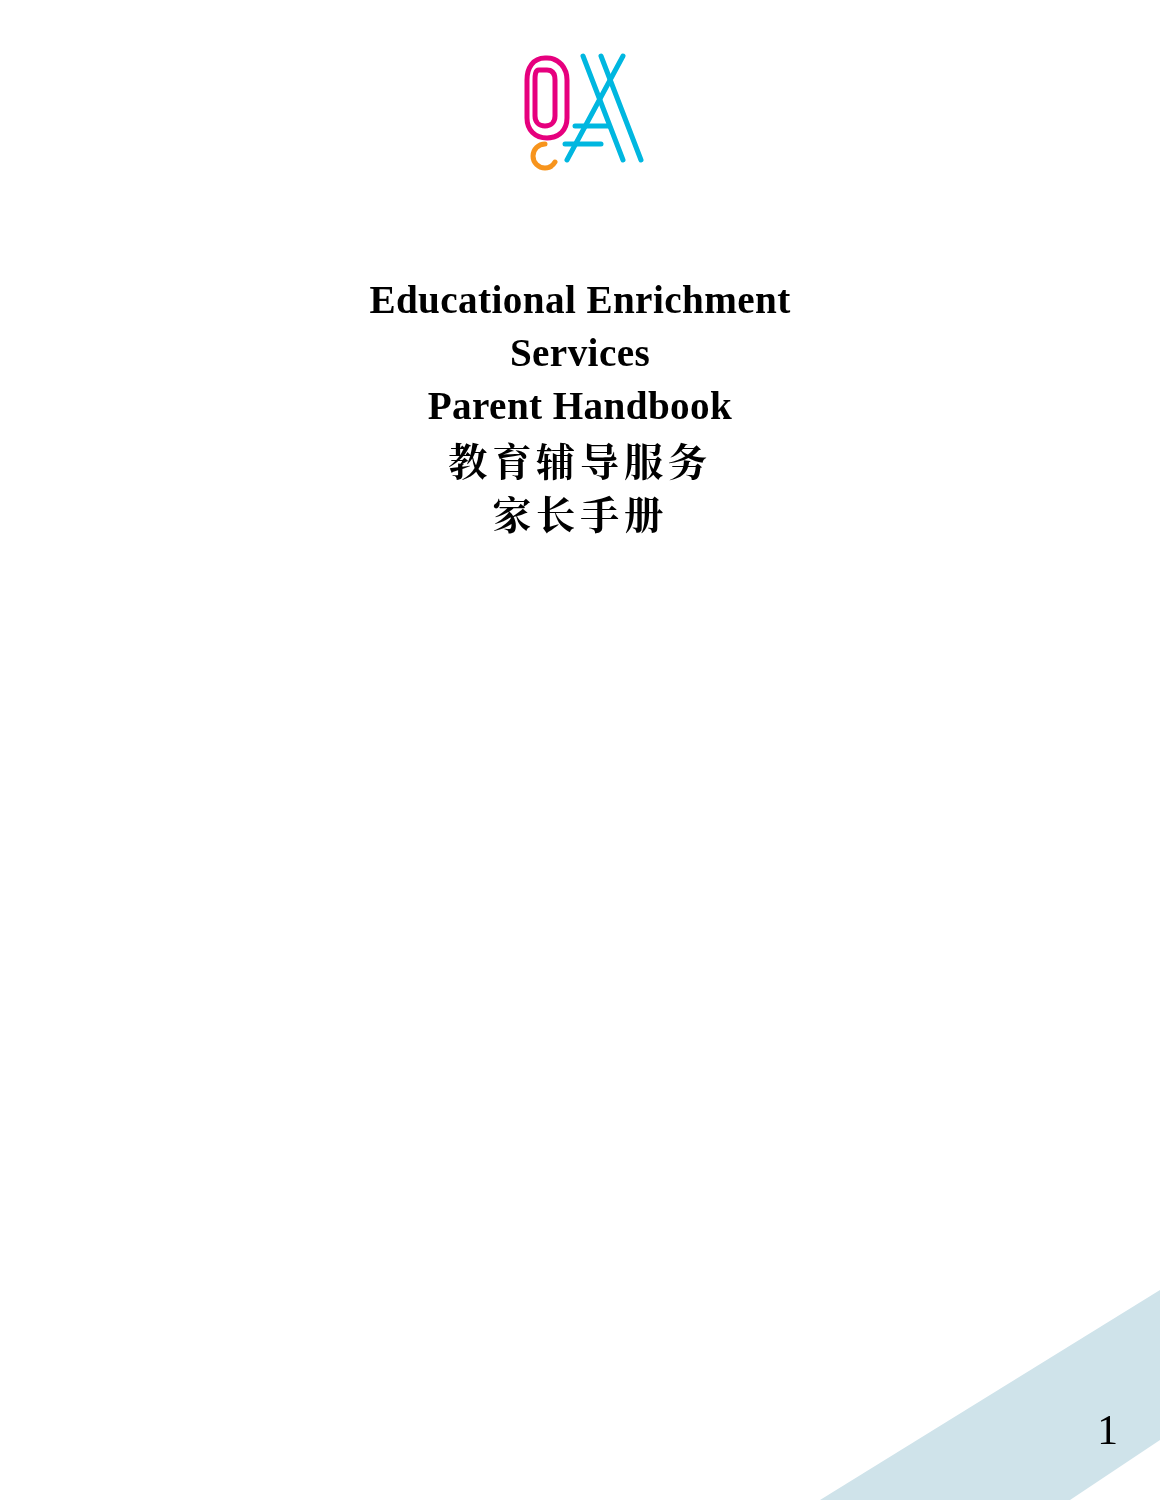Educational Enrichment
Services
Parent Handbook
教育辅导服务 家长手册
1